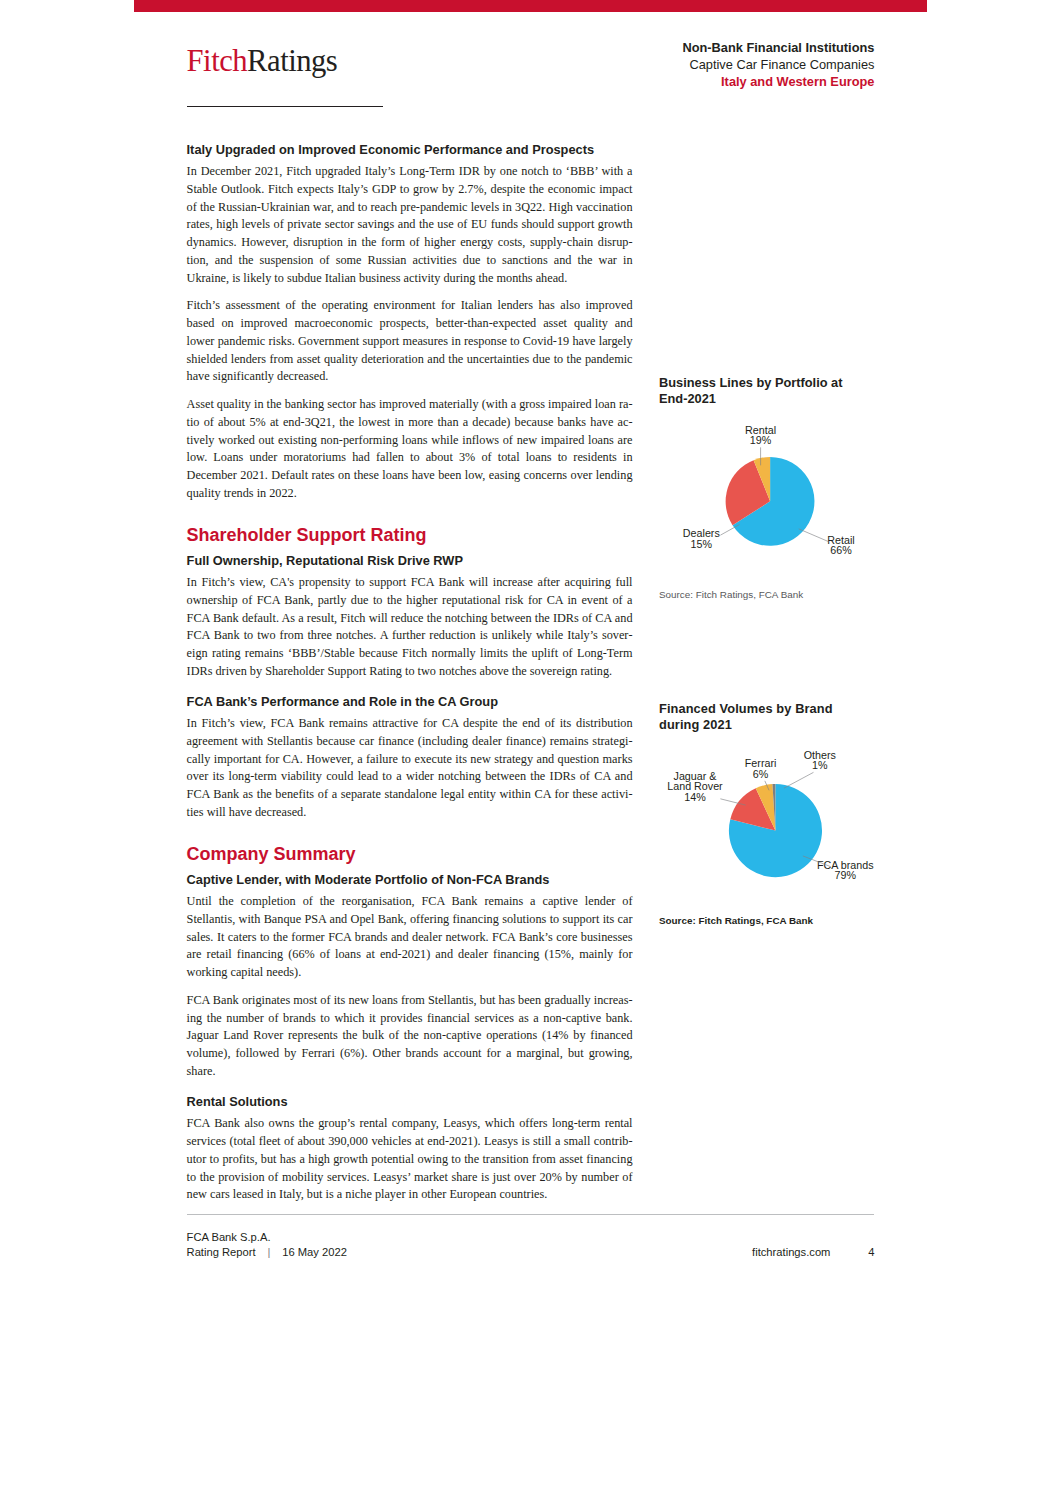Fitch Ratings
Non-Bank Financial Institutions
Captive Car Finance Companies
Italy and Western Europe
Italy Upgraded on Improved Economic Performance and Prospects
In December 2021, Fitch upgraded Italy’s Long-Term IDR by one notch to ‘BBB’ with a Stable Outlook. Fitch expects Italy’s GDP to grow by 2.7%, despite the economic impact of the Russian-Ukrainian war, and to reach pre-pandemic levels in 3Q22. High vaccination rates, high levels of private sector savings and the use of EU funds should support growth dynamics. However, disruption in the form of higher energy costs, supply-chain disruption, and the suspension of some Russian activities due to sanctions and the war in Ukraine, is likely to subdue Italian business activity during the months ahead.
Fitch’s assessment of the operating environment for Italian lenders has also improved based on improved macroeconomic prospects, better-than-expected asset quality and lower pandemic risks. Government support measures in response to Covid-19 have largely shielded lenders from asset quality deterioration and the uncertainties due to the pandemic have significantly decreased.
Asset quality in the banking sector has improved materially (with a gross impaired loan ratio of about 5% at end-3Q21, the lowest in more than a decade) because banks have actively worked out existing non-performing loans while inflows of new impaired loans are low. Loans under moratoriums had fallen to about 3% of total loans to residents in December 2021. Default rates on these loans have been low, easing concerns over lending quality trends in 2022.
Shareholder Support Rating
Full Ownership, Reputational Risk Drive RWP
In Fitch’s view, CA's propensity to support FCA Bank will increase after acquiring full ownership of FCA Bank, partly due to the higher reputational risk for CA in event of a FCA Bank default. As a result, Fitch will reduce the notching between the IDRs of CA and FCA Bank to two from three notches. A further reduction is unlikely while Italy’s sovereign rating remains ‘BBB’/Stable because Fitch normally limits the uplift of Long-Term IDRs driven by Shareholder Support Rating to two notches above the sovereign rating.
FCA Bank’s Performance and Role in the CA Group
In Fitch’s view, FCA Bank remains attractive for CA despite the end of its distribution agreement with Stellantis because car finance (including dealer finance) remains strategically important for CA. However, a failure to execute its new strategy and question marks over its long-term viability could lead to a wider notching between the IDRs of CA and FCA Bank as the benefits of a separate standalone legal entity within CA for these activities will have decreased.
Company Summary
Captive Lender, with Moderate Portfolio of Non-FCA Brands
Until the completion of the reorganisation, FCA Bank remains a captive lender of Stellantis, with Banque PSA and Opel Bank, offering financing solutions to support its car sales. It caters to the former FCA brands and dealer network. FCA Bank’s core businesses are retail financing (66% of loans at end-2021) and dealer financing (15%, mainly for working capital needs).
FCA Bank originates most of its new loans from Stellantis, but has been gradually increasing the number of brands to which it provides financial services as a non-captive bank. Jaguar Land Rover represents the bulk of the non-captive operations (14% by financed volume), followed by Ferrari (6%). Other brands account for a marginal, but growing, share.
Rental Solutions
FCA Bank also owns the group’s rental company, Leasys, which offers long-term rental services (total fleet of about 390,000 vehicles at end-2021). Leasys is still a small contributor to profits, but has a high growth potential owing to the transition from asset financing to the provision of mobility services. Leasys’ market share is just over 20% by number of new cars leased in Italy, but is a niche player in other European countries.
Business Lines by Portfolio at End-2021
Rental 19% Dealers 15% Retail 66%
Source: Fitch Ratings, FCA Bank
Financed Volumes by Brand during 2021
Others 1% Ferrari 6% Jaguar & Land Rover 14% FCA brands 79%
Source: Fitch Ratings, FCA Bank
FCA Bank S.p.A.
Rating Report | 16 May 2022
fitchratings.com 4